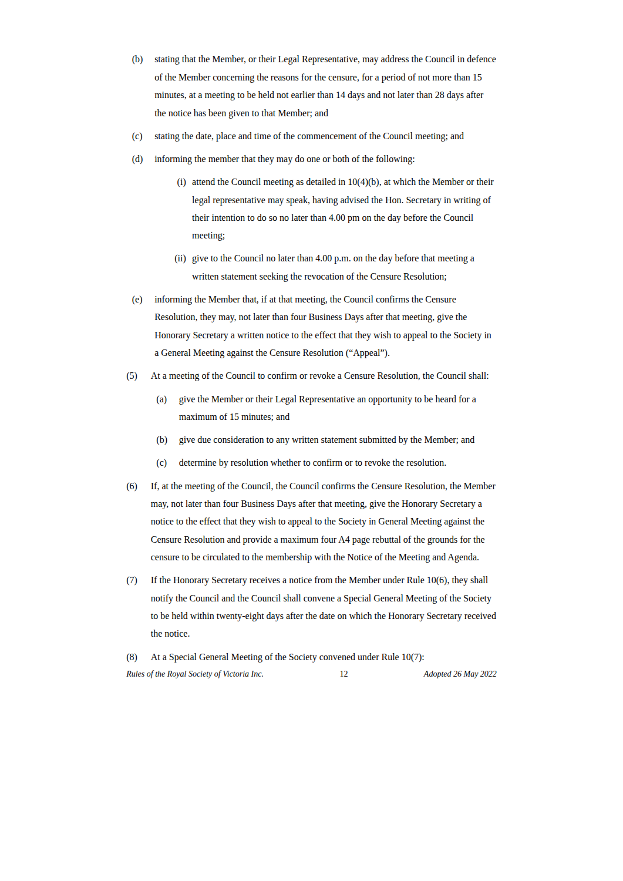(b) stating that the Member, or their Legal Representative, may address the Council in defence of the Member concerning the reasons for the censure, for a period of not more than 15 minutes, at a meeting to be held not earlier than 14 days and not later than 28 days after the notice has been given to that Member; and
(c) stating the date, place and time of the commencement of the Council meeting; and
(d) informing the member that they may do one or both of the following:
(i) attend the Council meeting as detailed in 10(4)(b), at which the Member or their legal representative may speak, having advised the Hon. Secretary in writing of their intention to do so no later than 4.00 pm on the day before the Council meeting;
(ii) give to the Council no later than 4.00 p.m. on the day before that meeting a written statement seeking the revocation of the Censure Resolution;
(e) informing the Member that, if at that meeting, the Council confirms the Censure Resolution, they may, not later than four Business Days after that meeting, give the Honorary Secretary a written notice to the effect that they wish to appeal to the Society in a General Meeting against the Censure Resolution (“Appeal”).
(5) At a meeting of the Council to confirm or revoke a Censure Resolution, the Council shall:
(a) give the Member or their Legal Representative an opportunity to be heard for a maximum of 15 minutes; and
(b) give due consideration to any written statement submitted by the Member; and
(c) determine by resolution whether to confirm or to revoke the resolution.
(6) If, at the meeting of the Council, the Council confirms the Censure Resolution, the Member may, not later than four Business Days after that meeting, give the Honorary Secretary a notice to the effect that they wish to appeal to the Society in General Meeting against the Censure Resolution and provide a maximum four A4 page rebuttal of the grounds for the censure to be circulated to the membership with the Notice of the Meeting and Agenda.
(7) If the Honorary Secretary receives a notice from the Member under Rule 10(6), they shall notify the Council and the Council shall convene a Special General Meeting of the Society to be held within twenty-eight days after the date on which the Honorary Secretary received the notice.
(8) At a Special General Meeting of the Society convened under Rule 10(7):
Rules of the Royal Society of Victoria Inc. Adopted 26 May 2022
12